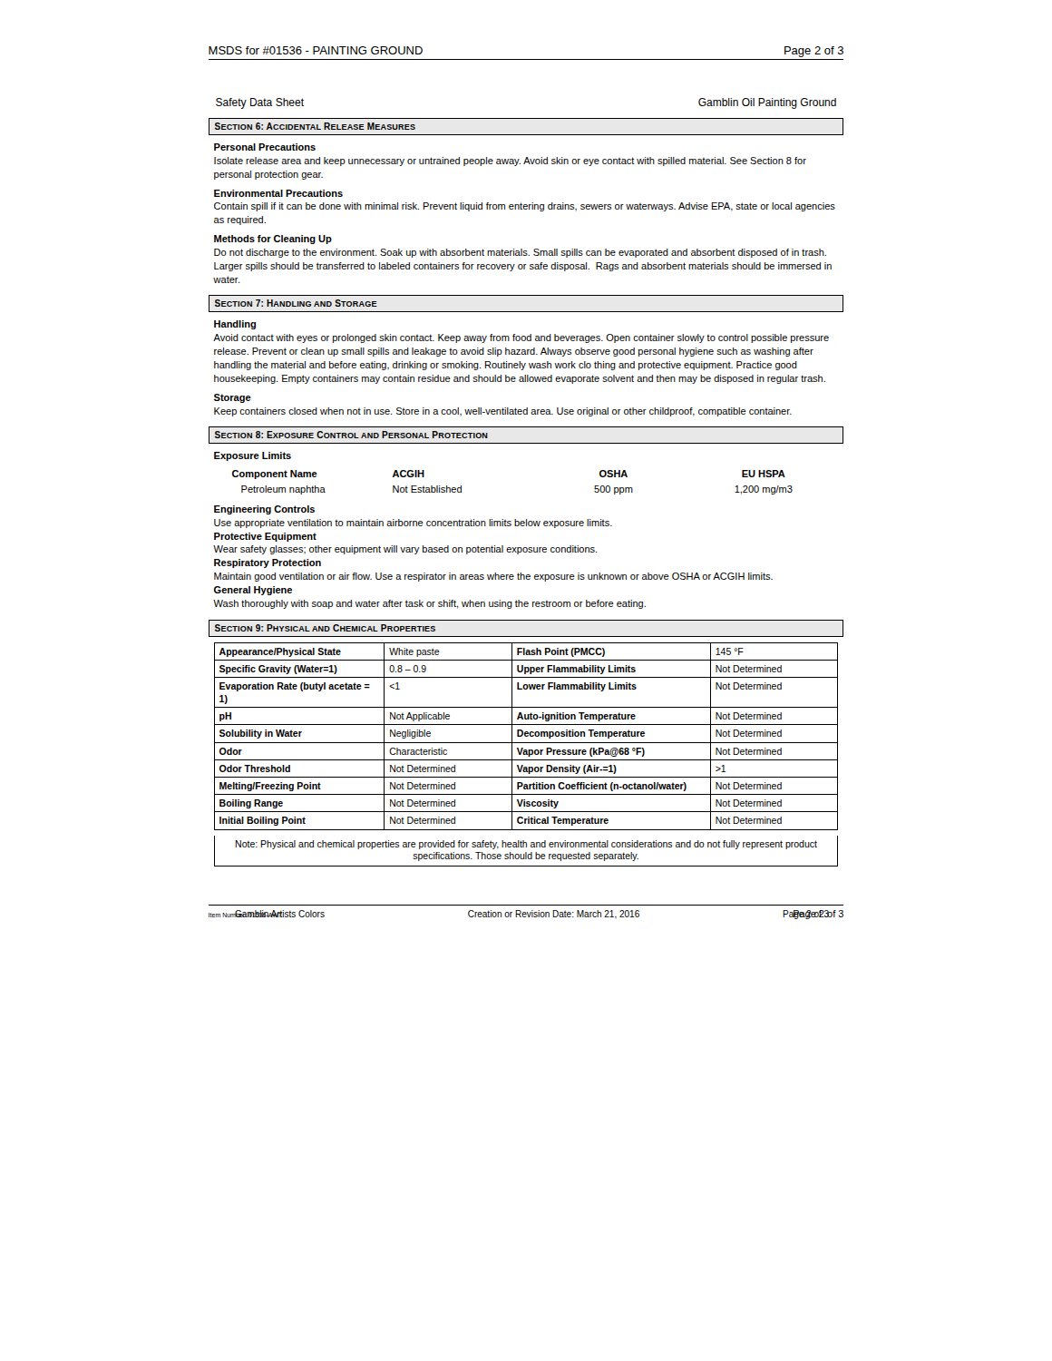MSDS for #01536 - PAINTING GROUND
Page 2 of 3
Safety Data Sheet
Gamblin Oil Painting Ground
SECTION 6: ACCIDENTAL RELEASE MEASURES
Personal Precautions
Isolate release area and keep unnecessary or untrained people away. Avoid skin or eye contact with spilled material. See Section 8 for personal protection gear.
Environmental Precautions
Contain spill if it can be done with minimal risk. Prevent liquid from entering drains, sewers or waterways. Advise EPA, state or local agencies as required.
Methods for Cleaning Up
Do not discharge to the environment. Soak up with absorbent materials. Small spills can be evaporated and absorbent disposed of in trash. Larger spills should be transferred to labeled containers for recovery or safe disposal. Rags and absorbent materials should be immersed in water.
SECTION 7: HANDLING AND STORAGE
Handling
Avoid contact with eyes or prolonged skin contact. Keep away from food and beverages. Open container slowly to control possible pressure release. Prevent or clean up small spills and leakage to avoid slip hazard. Always observe good personal hygiene such as washing after handling the material and before eating, drinking or smoking. Routinely wash work clo thing and protective equipment. Practice good housekeeping. Empty containers may contain residue and should be allowed evaporate solvent and then may be disposed in regular trash.
Storage
Keep containers closed when not in use. Store in a cool, well-ventilated area. Use original or other childproof, compatible container.
SECTION 8: EXPOSURE CONTROL AND PERSONAL PROTECTION
Exposure Limits
| Component Name | ACGIH | OSHA | EU HSPA |
| --- | --- | --- | --- |
| Petroleum naphtha | Not Established | 500 ppm | 1,200 mg/m3 |
Engineering Controls
Use appropriate ventilation to maintain airborne concentration limits below exposure limits.
Protective Equipment
Wear safety glasses; other equipment will vary based on potential exposure conditions.
Respiratory Protection
Maintain good ventilation or air flow. Use a respirator in areas where the exposure is unknown or above OSHA or ACGIH limits.
General Hygiene
Wash thoroughly with soap and water after task or shift, when using the restroom or before eating.
SECTION 9: PHYSICAL AND CHEMICAL PROPERTIES
| Appearance/Physical State | White paste | Flash Point (PMCC) | 145 °F |
| Specific Gravity (Water=1) | 0.8 – 0.9 | Upper Flammability Limits | Not Determined |
| Evaporation Rate (butyl acetate = 1) | <1 | Lower Flammability Limits | Not Determined |
| pH | Not Applicable | Auto-ignition Temperature | Not Determined |
| Solubility in Water | Negligible | Decomposition Temperature | Not Determined |
| Odor | Characteristic | Vapor Pressure (kPa@68 °F) | Not Determined |
| Odor Threshold | Not Determined | Vapor Density (Air-=1) | >1 |
| Melting/Freezing Point | Not Determined | Partition Coefficient (n-octanol/water) | Not Determined |
| Boiling Range | Not Determined | Viscosity | Not Determined |
| Initial Boiling Point | Not Determined | Critical Temperature | Not Determined |
Note: Physical and chemical properties are provided for safety, health and environmental considerations and do not fully represent product specifications. Those should be requested separately.
Item Number: 01536-AWT Gamblin Artists Colors
Creation or Revision Date: March 21, 2016
Page 2 of 3 Page 2 of 3